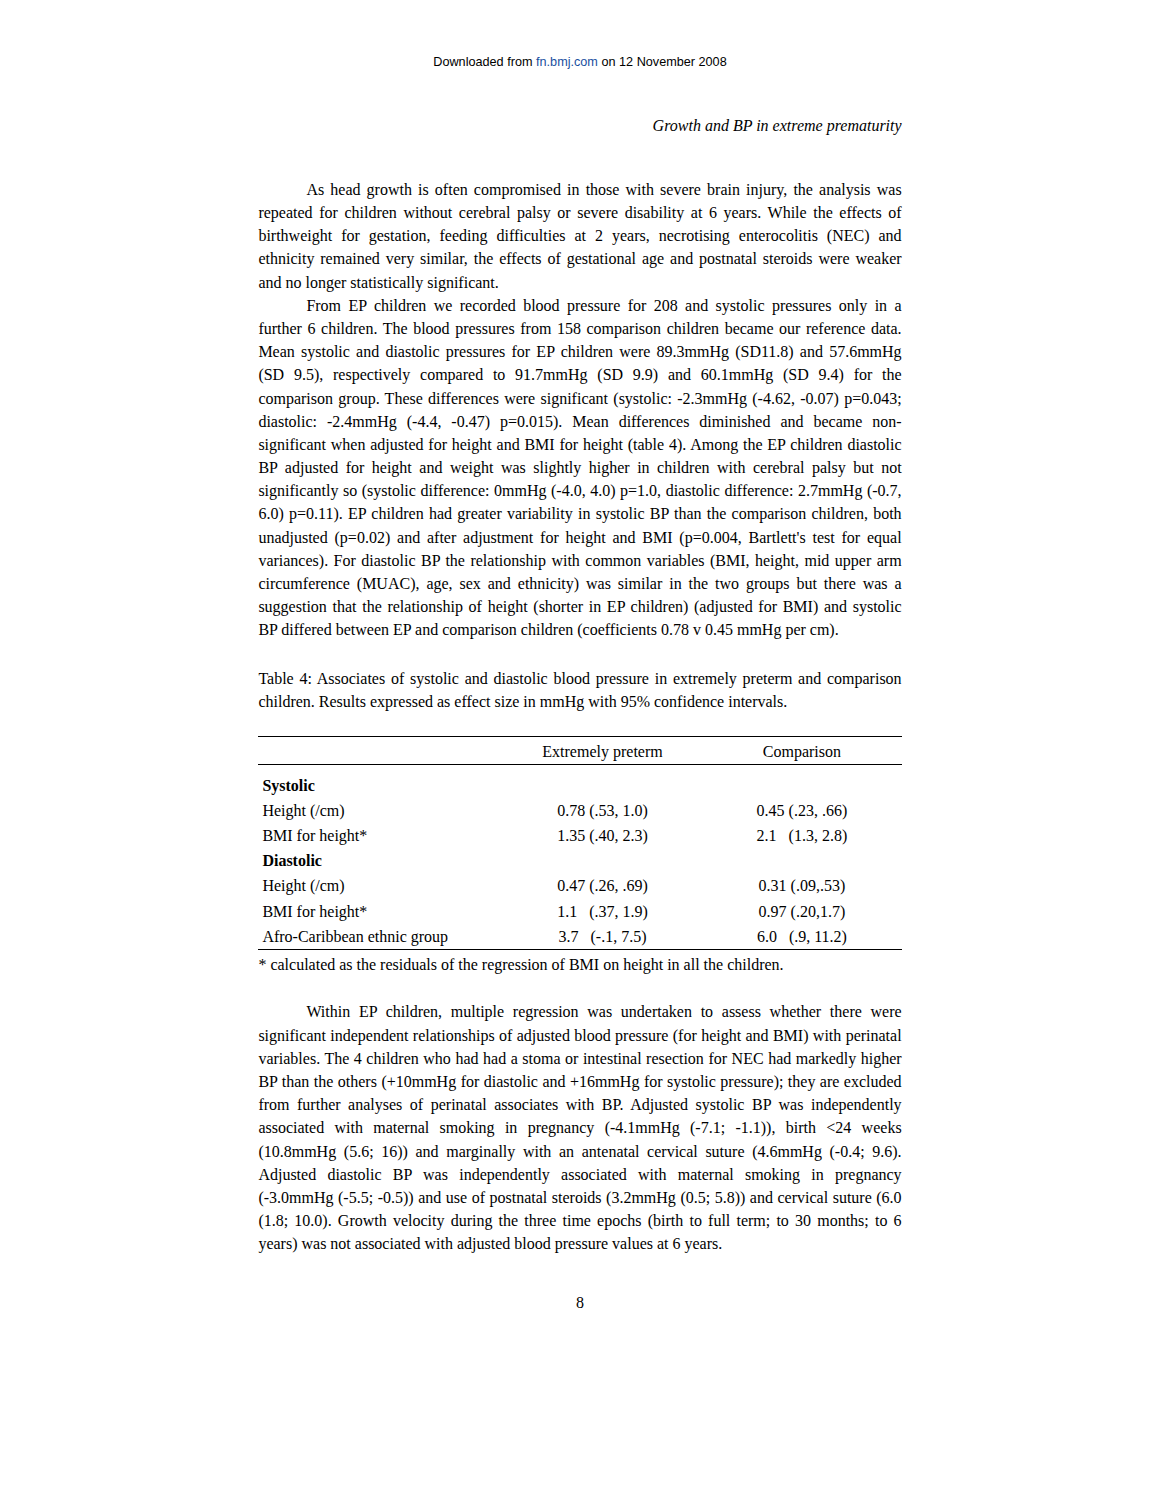Downloaded from fn.bmj.com on 12 November 2008
Growth and BP in extreme prematurity
As head growth is often compromised in those with severe brain injury, the analysis was repeated for children without cerebral palsy or severe disability at 6 years. While the effects of birthweight for gestation, feeding difficulties at 2 years, necrotising enterocolitis (NEC) and ethnicity remained very similar, the effects of gestational age and postnatal steroids were weaker and no longer statistically significant.
From EP children we recorded blood pressure for 208 and systolic pressures only in a further 6 children. The blood pressures from 158 comparison children became our reference data. Mean systolic and diastolic pressures for EP children were 89.3mmHg (SD11.8) and 57.6mmHg (SD 9.5), respectively compared to 91.7mmHg (SD 9.9) and 60.1mmHg (SD 9.4) for the comparison group. These differences were significant (systolic: -2.3mmHg (-4.62, -0.07) p=0.043; diastolic: -2.4mmHg (-4.4, -0.47) p=0.015). Mean differences diminished and became non-significant when adjusted for height and BMI for height (table 4). Among the EP children diastolic BP adjusted for height and weight was slightly higher in children with cerebral palsy but not significantly so (systolic difference: 0mmHg (-4.0, 4.0) p=1.0, diastolic difference: 2.7mmHg (-0.7, 6.0) p=0.11). EP children had greater variability in systolic BP than the comparison children, both unadjusted (p=0.02) and after adjustment for height and BMI (p=0.004, Bartlett's test for equal variances). For diastolic BP the relationship with common variables (BMI, height, mid upper arm circumference (MUAC), age, sex and ethnicity) was similar in the two groups but there was a suggestion that the relationship of height (shorter in EP children) (adjusted for BMI) and systolic BP differed between EP and comparison children (coefficients 0.78 v 0.45 mmHg per cm).
Table 4: Associates of systolic and diastolic blood pressure in extremely preterm and comparison children. Results expressed as effect size in mmHg with 95% confidence intervals.
| | Extremely preterm | Comparison |
| --- | --- | --- |
| Systolic | | |
| Height (/cm) | 0.78 (.53, 1.0) | 0.45 (.23, .66) |
| BMI for height* | 1.35 (.40, 2.3) | 2.1 (1.3, 2.8) |
| Diastolic | | |
| Height (/cm) | 0.47 (.26, .69) | 0.31 (.09,.53) |
| BMI for height* | 1.1 (.37, 1.9) | 0.97 (.20,1.7) |
| Afro-Caribbean ethnic group | 3.7 (-.1, 7.5) | 6.0 (.9, 11.2) |
* calculated as the residuals of the regression of BMI on height in all the children.
Within EP children, multiple regression was undertaken to assess whether there were significant independent relationships of adjusted blood pressure (for height and BMI) with perinatal variables. The 4 children who had had a stoma or intestinal resection for NEC had markedly higher BP than the others (+10mmHg for diastolic and +16mmHg for systolic pressure); they are excluded from further analyses of perinatal associates with BP. Adjusted systolic BP was independently associated with maternal smoking in pregnancy (-4.1mmHg (-7.1; -1.1)), birth <24 weeks (10.8mmHg (5.6; 16)) and marginally with an antenatal cervical suture (4.6mmHg (-0.4; 9.6). Adjusted diastolic BP was independently associated with maternal smoking in pregnancy (-3.0mmHg (-5.5; -0.5)) and use of postnatal steroids (3.2mmHg (0.5; 5.8)) and cervical suture (6.0 (1.8; 10.0). Growth velocity during the three time epochs (birth to full term; to 30 months; to 6 years) was not associated with adjusted blood pressure values at 6 years.
8